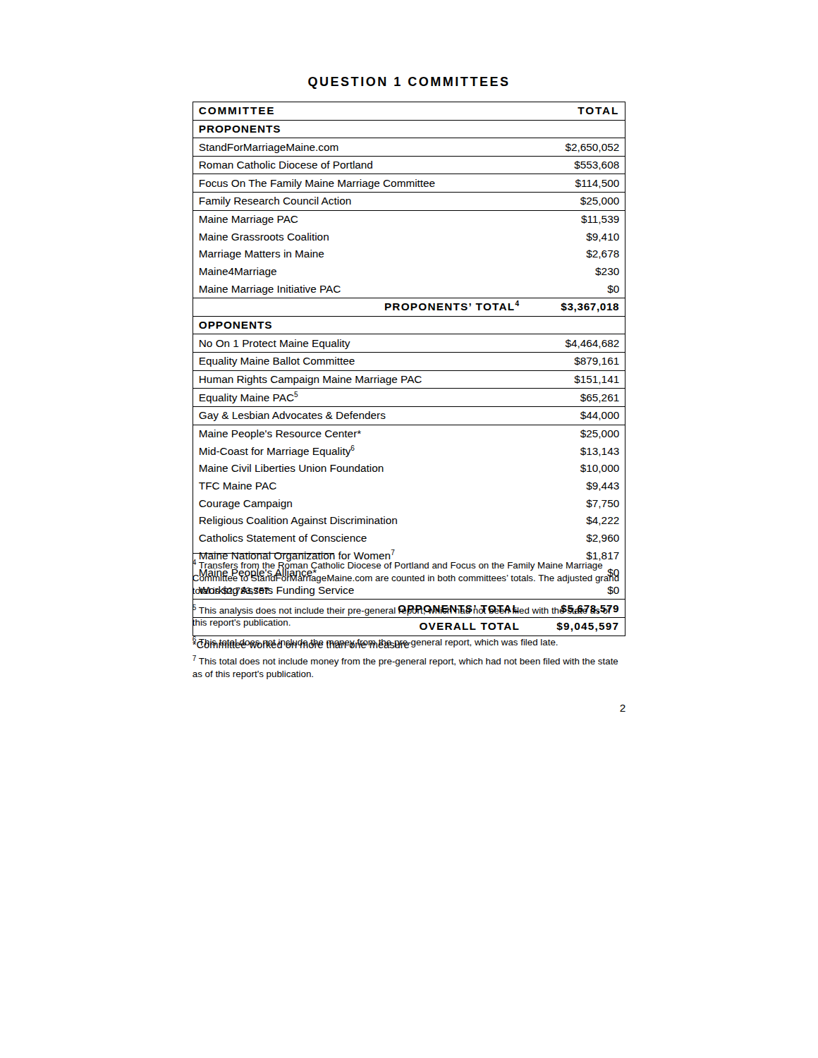QUESTION 1 COMMITTEES
| COMMITTEE | TOTAL |
| PROPONENTS | |
| StandForMarriageMaine.com | $2,650,052 |
| Roman Catholic Diocese of Portland | $553,608 |
| Focus On The Family Maine Marriage Committee | $114,500 |
| Family Research Council Action | $25,000 |
| Maine Marriage PAC | $11,539 |
| Maine Grassroots Coalition | $9,410 |
| Marriage Matters in Maine | $2,678 |
| Maine4Marriage | $230 |
| Maine Marriage Initiative PAC | $0 |
| PROPONENTS’ TOTAL 4 | $3,367,018 |
| OPPONENTS | |
| No On 1 Protect Maine Equality | $4,464,682 |
| Equality Maine Ballot Committee | $879,161 |
| Human Rights Campaign Maine Marriage PAC | $151,141 |
| Equality Maine PAC 5 | $65,261 |
| Gay & Lesbian Advocates & Defenders | $44,000 |
| Maine People's Resource Center* | $25,000 |
| Mid-Coast for Marriage Equality 6 | $13,143 |
| Maine Civil Liberties Union Foundation | $10,000 |
| TFC Maine PAC | $9,443 |
| Courage Campaign | $7,750 |
| Religious Coalition Against Discrimination | $4,222 |
| Catholics Statement of Conscience | $2,960 |
| Maine National Organization for Women 7 | $1,817 |
| Maine People's Alliance* | $0 |
| Working Assets Funding Service | $0 |
| OPPONENTS’ TOTAL | $5,678,579 |
| OVERALL TOTAL | $9,045,597 |
*Committee worked on more than one measure
4 Transfers from the Roman Catholic Diocese of Portland and Focus on the Family Maine Marriage Committee to StandForMarriageMaine.com are counted in both committees’ totals. The adjusted grand total is $2,783,757.
5 This analysis does not include their pre-general report, which had not been filed with the state as of this report's publication.
6 This total does not include the money from the pre-general report, which was filed late.
7 This total does not include money from the pre-general report, which had not been filed with the state as of this report's publication.
2